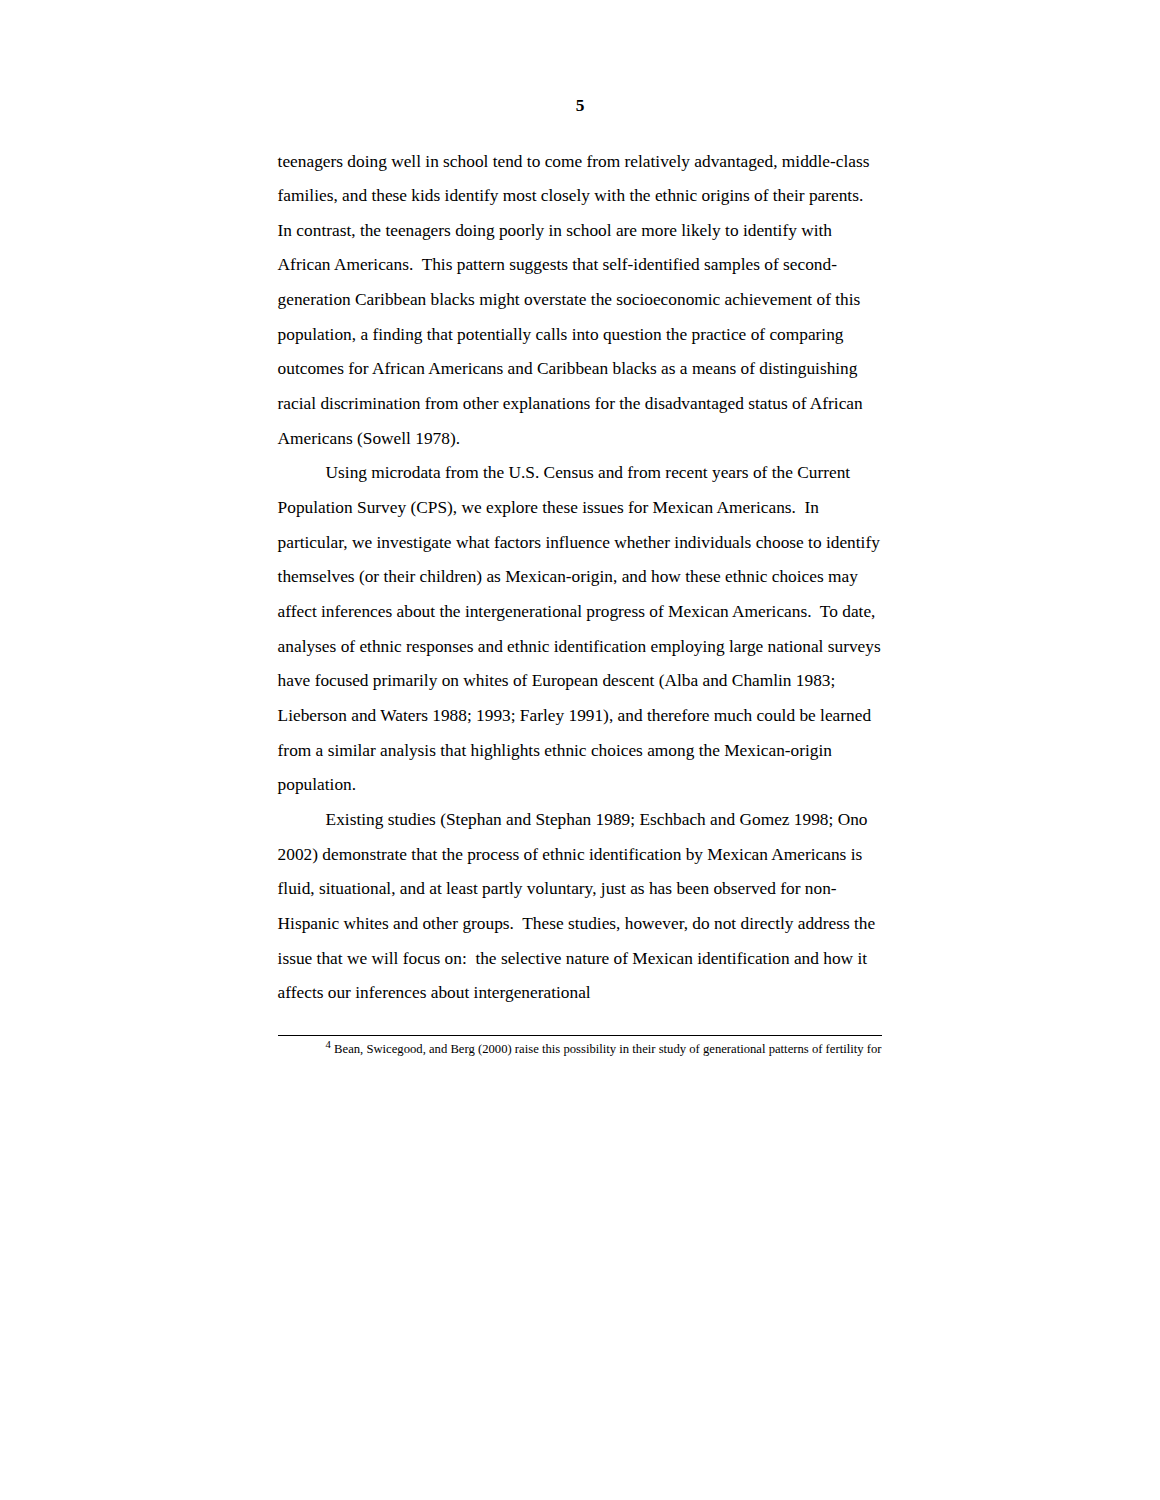5
teenagers doing well in school tend to come from relatively advantaged, middle-class families, and these kids identify most closely with the ethnic origins of their parents. In contrast, the teenagers doing poorly in school are more likely to identify with African Americans. This pattern suggests that self-identified samples of second-generation Caribbean blacks might overstate the socioeconomic achievement of this population, a finding that potentially calls into question the practice of comparing outcomes for African Americans and Caribbean blacks as a means of distinguishing racial discrimination from other explanations for the disadvantaged status of African Americans (Sowell 1978).
Using microdata from the U.S. Census and from recent years of the Current Population Survey (CPS), we explore these issues for Mexican Americans. In particular, we investigate what factors influence whether individuals choose to identify themselves (or their children) as Mexican-origin, and how these ethnic choices may affect inferences about the intergenerational progress of Mexican Americans. To date, analyses of ethnic responses and ethnic identification employing large national surveys have focused primarily on whites of European descent (Alba and Chamlin 1983; Lieberson and Waters 1988; 1993; Farley 1991), and therefore much could be learned from a similar analysis that highlights ethnic choices among the Mexican-origin population.
Existing studies (Stephan and Stephan 1989; Eschbach and Gomez 1998; Ono 2002) demonstrate that the process of ethnic identification by Mexican Americans is fluid, situational, and at least partly voluntary, just as has been observed for non-Hispanic whites and other groups. These studies, however, do not directly address the issue that we will focus on: the selective nature of Mexican identification and how it affects our inferences about intergenerational
4 Bean, Swicegood, and Berg (2000) raise this possibility in their study of generational patterns of fertility for